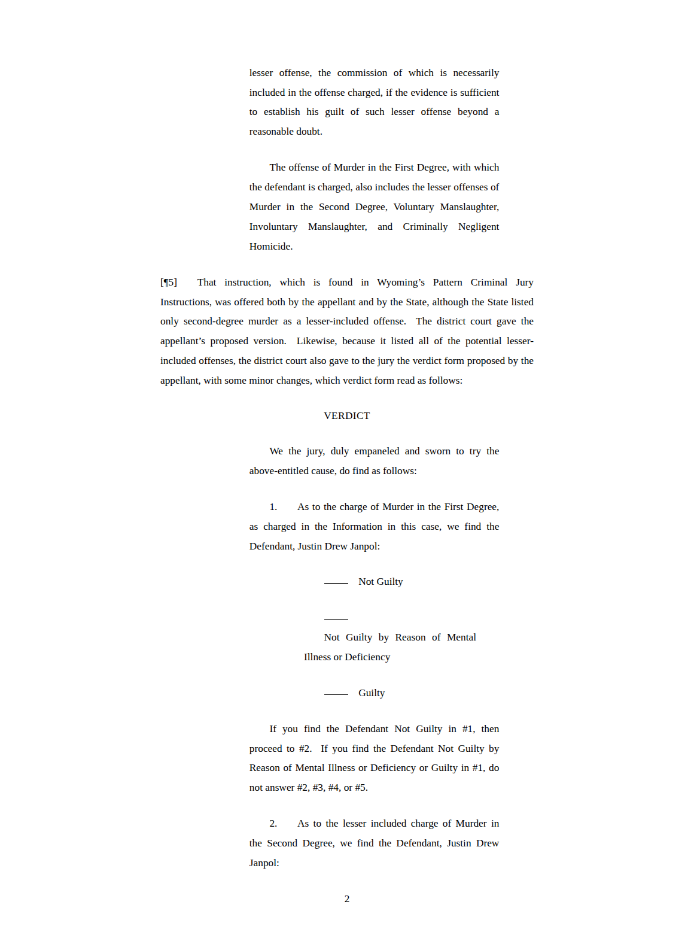lesser offense, the commission of which is necessarily included in the offense charged, if the evidence is sufficient to establish his guilt of such lesser offense beyond a reasonable doubt.
The offense of Murder in the First Degree, with which the defendant is charged, also includes the lesser offenses of Murder in the Second Degree, Voluntary Manslaughter, Involuntary Manslaughter, and Criminally Negligent Homicide.
[¶5] That instruction, which is found in Wyoming’s Pattern Criminal Jury Instructions, was offered both by the appellant and by the State, although the State listed only second-degree murder as a lesser-included offense. The district court gave the appellant’s proposed version. Likewise, because it listed all of the potential lesser-included offenses, the district court also gave to the jury the verdict form proposed by the appellant, with some minor changes, which verdict form read as follows:
VERDICT
We the jury, duly empaneled and sworn to try the above-entitled cause, do find as follows:
1. As to the charge of Murder in the First Degree, as charged in the Information in this case, we find the Defendant, Justin Drew Janpol:
Not Guilty
Not Guilty by Reason of Mental Illness or Deficiency
Guilty
If you find the Defendant Not Guilty in #1, then proceed to #2. If you find the Defendant Not Guilty by Reason of Mental Illness or Deficiency or Guilty in #1, do not answer #2, #3, #4, or #5.
2. As to the lesser included charge of Murder in the Second Degree, we find the Defendant, Justin Drew Janpol:
2